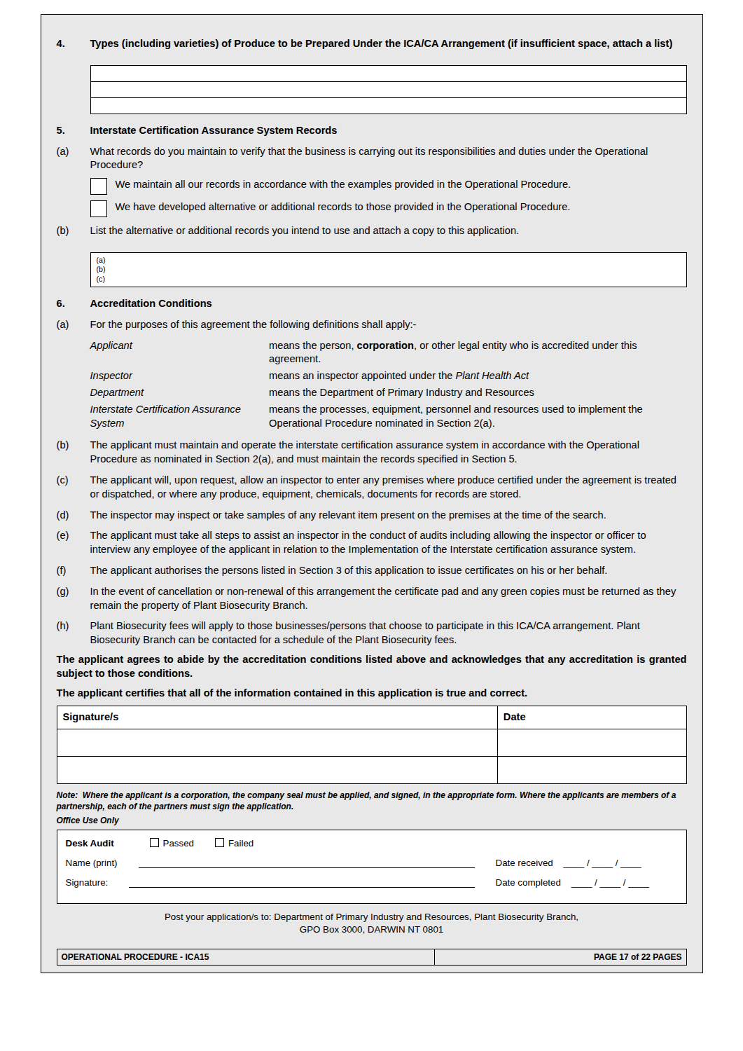4.
Types (including varieties) of Produce to be Prepared Under the ICA/CA Arrangement (if insufficient space, attach a list)
5.
Interstate Certification Assurance System Records
(a)
What records do you maintain to verify that the business is carrying out its responsibilities and duties under the Operational Procedure?
We maintain all our records in accordance with the examples provided in the Operational Procedure.
We have developed alternative or additional records to those provided in the Operational Procedure.
(b)
List the alternative or additional records you intend to use and attach a copy to this application.
(a)
(b)
(c)
6.
Accreditation Conditions
(a)
For the purposes of this agreement the following definitions shall apply:-
| Applicant | means the person, corporation , or other legal entity who is accredited under this agreement. |
| Inspector | means an inspector appointed under the Plant Health Act |
| Department | means the Department of Primary Industry and Resources |
| Interstate Certification Assurance System | means the processes, equipment, personnel and resources used to implement the Operational Procedure nominated in Section 2(a). |
(b)
The applicant must maintain and operate the interstate certification assurance system in accordance with the Operational Procedure as nominated in Section 2(a), and must maintain the records specified in Section 5.
(c)
The applicant will, upon request, allow an inspector to enter any premises where produce certified under the agreement is treated or dispatched, or where any produce, equipment, chemicals, documents for records are stored.
(d)
The inspector may inspect or take samples of any relevant item present on the premises at the time of the search.
(e)
The applicant must take all steps to assist an inspector in the conduct of audits including allowing the inspector or officer to interview any employee of the applicant in relation to the Implementation of the Interstate certification assurance system.
(f)
The applicant authorises the persons listed in Section 3 of this application to issue certificates on his or her behalf.
(g)
In the event of cancellation or non-renewal of this arrangement the certificate pad and any green copies must be returned as they remain the property of Plant Biosecurity Branch.
(h)
Plant Biosecurity fees will apply to those businesses/persons that choose to participate in this ICA/CA arrangement. Plant Biosecurity Branch can be contacted for a schedule of the Plant Biosecurity fees.
The applicant agrees to abide by the accreditation conditions listed above and acknowledges that any accreditation is granted subject to those conditions.
The applicant certifies that all of the information contained in this application is true and correct.
| Signature/s | Date |
| --- | --- |
Note: Where the applicant is a corporation, the company seal must be applied, and signed, in the appropriate form. Where the applicants are members of a partnership, each of the partners must sign the application.
Office Use Only
Desk Audit
Passed
Failed
Name (print)
Date received ____ / ____ / ____
Signature:
Date completed ____ / ____ / ____
Post your application/s to: Department of Primary Industry and Resources, Plant Biosecurity Branch,
GPO Box 3000, DARWIN NT 0801
| OPERATIONAL PROCEDURE - ICA15 | PAGE 17 of 22 PAGES |